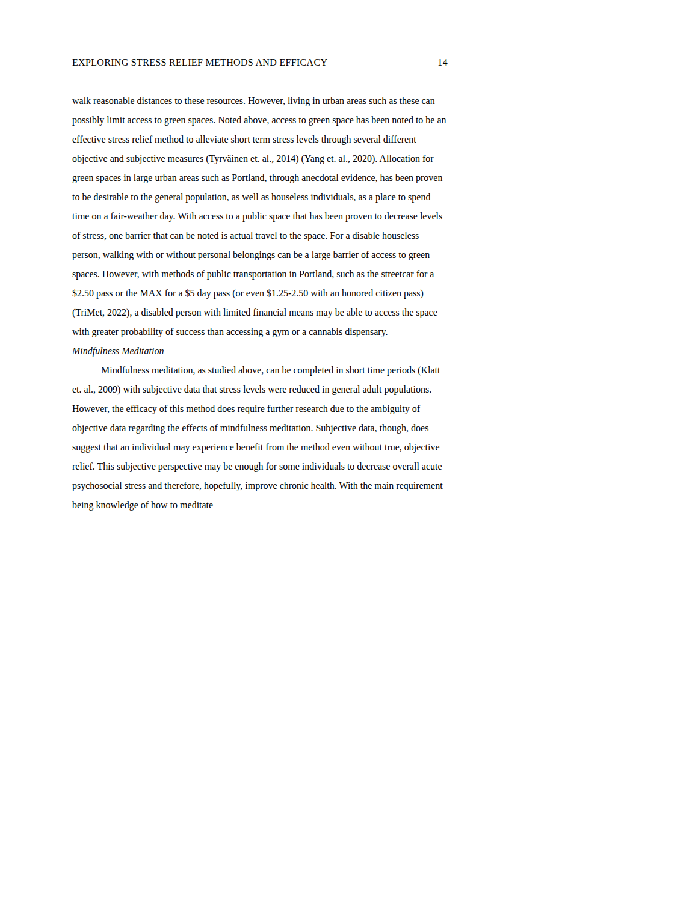Exploring Stress Relief Methods and Efficacy 14
walk reasonable distances to these resources. However, living in urban areas such as these can possibly limit access to green spaces. Noted above, access to green space has been noted to be an effective stress relief method to alleviate short term stress levels through several different objective and subjective measures (Tyrväinen et. al., 2014) (Yang et. al., 2020). Allocation for green spaces in large urban areas such as Portland, through anecdotal evidence, has been proven to be desirable to the general population, as well as houseless individuals, as a place to spend time on a fair-weather day. With access to a public space that has been proven to decrease levels of stress, one barrier that can be noted is actual travel to the space. For a disable houseless person, walking with or without personal belongings can be a large barrier of access to green spaces. However, with methods of public transportation in Portland, such as the streetcar for a $2.50 pass or the MAX for a $5 day pass (or even $1.25-2.50 with an honored citizen pass) (TriMet, 2022), a disabled person with limited financial means may be able to access the space with greater probability of success than accessing a gym or a cannabis dispensary.
Mindfulness Meditation
Mindfulness meditation, as studied above, can be completed in short time periods (Klatt et. al., 2009) with subjective data that stress levels were reduced in general adult populations. However, the efficacy of this method does require further research due to the ambiguity of objective data regarding the effects of mindfulness meditation. Subjective data, though, does suggest that an individual may experience benefit from the method even without true, objective relief. This subjective perspective may be enough for some individuals to decrease overall acute psychosocial stress and therefore, hopefully, improve chronic health. With the main requirement being knowledge of how to meditate